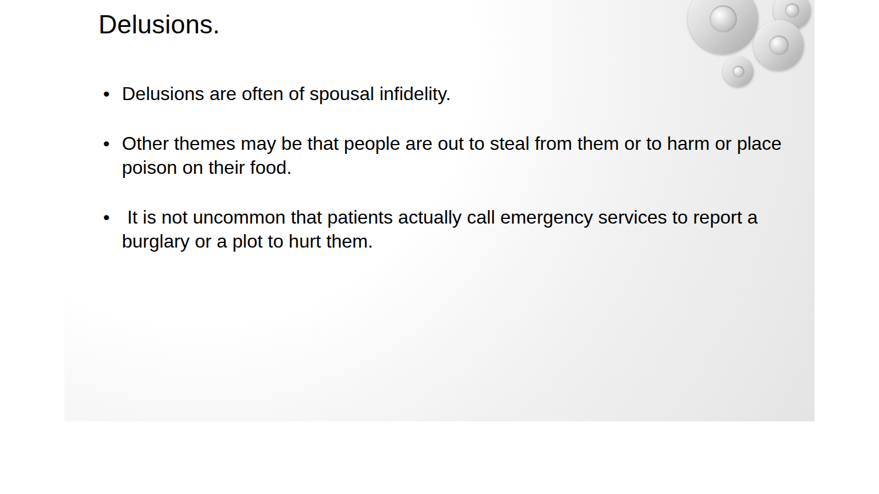Delusions.
Delusions are often of spousal infidelity.
Other themes may be that people are out to steal from them or to harm or place poison on their food.
It is not uncommon that patients actually call emergency services to report a burglary or a plot to hurt them.